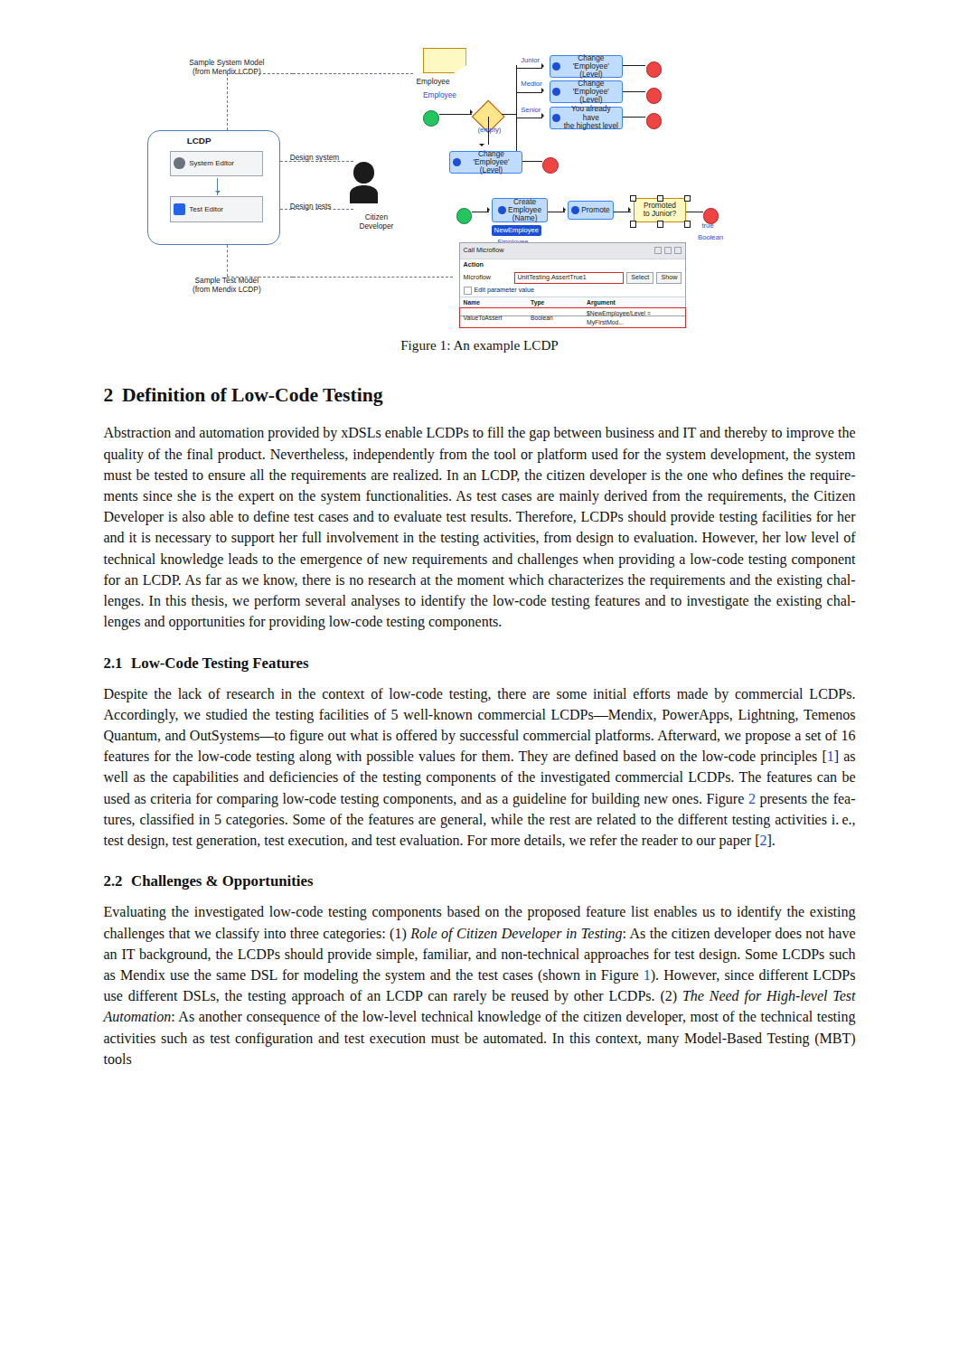Sample System Model
(from Mendix LCDP)
Sample Test Model
(from Mendix LCDP)
LCDP
System Editor
Test Editor
Citizen
Developer
Design system
Design tests
Employee
Employee
Junior
Medior
Senior
(empty)
Change
'Employee' (Level)
Change
'Employee' (Level)
You already have
the highest level
Change
'Employee' (Level)
Create
Employee
(Name)
NewEmployee
Employee
Promote
Promoted
to Junior?
true
Boolean
Call Microflow
Action
Microflow UnitTesting.AssertTrue1 Select Show
Edit parameter value
| Name | Type | Argument |
| --- | --- | --- |
| ValueToAssert | Boolean | $NewEmployee/Level = MyFirstMod... |
Figure 1: An example LCDP
2 Definition of Low-Code Testing
Abstraction and automation provided by xDSLs enable LCDPs to fill the gap between business and IT and thereby to improve the quality of the final product. Nevertheless, independently from the tool or platform used for the system development, the system must be tested to ensure all the requirements are realized. In an LCDP, the citizen developer is the one who defines the requirements since she is the expert on the system functionalities. As test cases are mainly derived from the requirements, the Citizen Developer is also able to define test cases and to evaluate test results. Therefore, LCDPs should provide testing facilities for her and it is necessary to support her full involvement in the testing activities, from design to evaluation. However, her low level of technical knowledge leads to the emergence of new requirements and challenges when providing a low-code testing component for an LCDP. As far as we know, there is no research at the moment which characterizes the requirements and the existing challenges. In this thesis, we perform several analyses to identify the low-code testing features and to investigate the existing challenges and opportunities for providing low-code testing components.
2.1 Low-Code Testing Features
Despite the lack of research in the context of low-code testing, there are some initial efforts made by commercial LCDPs. Accordingly, we studied the testing facilities of 5 well-known commercial LCDPs—Mendix, PowerApps, Lightning, Temenos Quantum, and OutSystems—to figure out what is offered by successful commercial platforms. Afterward, we propose a set of 16 features for the low-code testing along with possible values for them. They are defined based on the low-code principles [1] as well as the capabilities and deficiencies of the testing components of the investigated commercial LCDPs. The features can be used as criteria for comparing low-code testing components, and as a guideline for building new ones. Figure 2 presents the features, classified in 5 categories. Some of the features are general, while the rest are related to the different testing activities i. e., test design, test generation, test execution, and test evaluation. For more details, we refer the reader to our paper [2].
2.2 Challenges & Opportunities
Evaluating the investigated low-code testing components based on the proposed feature list enables us to identify the existing challenges that we classify into three categories: (1) Role of Citizen Developer in Testing: As the citizen developer does not have an IT background, the LCDPs should provide simple, familiar, and non-technical approaches for test design. Some LCDPs such as Mendix use the same DSL for modeling the system and the test cases (shown in Figure 1). However, since different LCDPs use different DSLs, the testing approach of an LCDP can rarely be reused by other LCDPs. (2) The Need for High-level Test Automation: As another consequence of the low-level technical knowledge of the citizen developer, most of the technical testing activities such as test configuration and test execution must be automated. In this context, many Model-Based Testing (MBT) tools